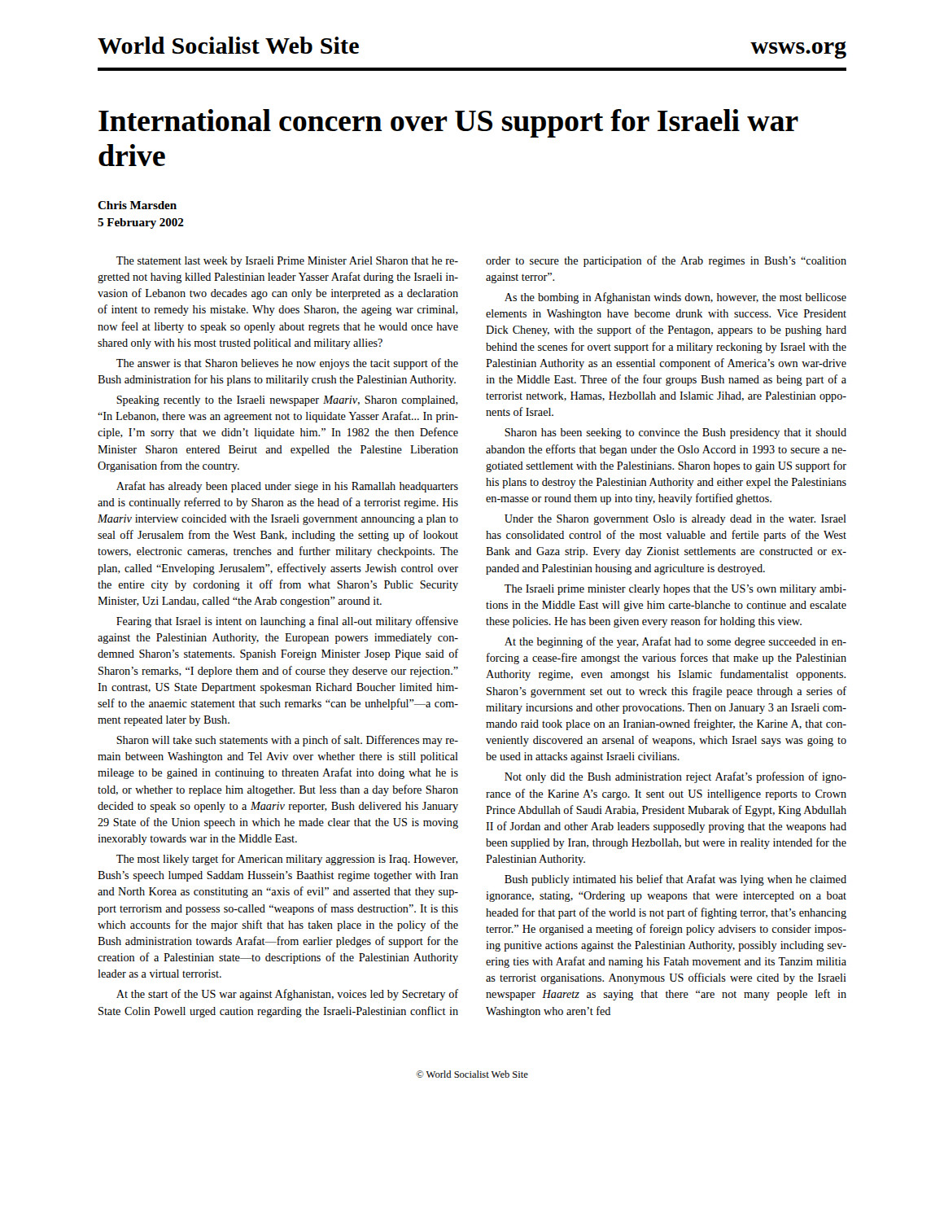World Socialist Web Site
wsws.org
International concern over US support for Israeli war drive
Chris Marsden 5 February 2002
The statement last week by Israeli Prime Minister Ariel Sharon that he regretted not having killed Palestinian leader Yasser Arafat during the Israeli invasion of Lebanon two decades ago can only be interpreted as a declaration of intent to remedy his mistake. Why does Sharon, the ageing war criminal, now feel at liberty to speak so openly about regrets that he would once have shared only with his most trusted political and military allies?
The answer is that Sharon believes he now enjoys the tacit support of the Bush administration for his plans to militarily crush the Palestinian Authority.
Speaking recently to the Israeli newspaper Maariv, Sharon complained, “In Lebanon, there was an agreement not to liquidate Yasser Arafat... In principle, I’m sorry that we didn’t liquidate him.” In 1982 the then Defence Minister Sharon entered Beirut and expelled the Palestine Liberation Organisation from the country.
Arafat has already been placed under siege in his Ramallah headquarters and is continually referred to by Sharon as the head of a terrorist regime. His Maariv interview coincided with the Israeli government announcing a plan to seal off Jerusalem from the West Bank, including the setting up of lookout towers, electronic cameras, trenches and further military checkpoints. The plan, called “Enveloping Jerusalem”, effectively asserts Jewish control over the entire city by cordoning it off from what Sharon’s Public Security Minister, Uzi Landau, called “the Arab congestion” around it.
Fearing that Israel is intent on launching a final all-out military offensive against the Palestinian Authority, the European powers immediately condemned Sharon’s statements. Spanish Foreign Minister Josep Pique said of Sharon’s remarks, “I deplore them and of course they deserve our rejection.” In contrast, US State Department spokesman Richard Boucher limited himself to the anaemic statement that such remarks “can be unhelpful”—a comment repeated later by Bush.
Sharon will take such statements with a pinch of salt. Differences may remain between Washington and Tel Aviv over whether there is still political mileage to be gained in continuing to threaten Arafat into doing what he is told, or whether to replace him altogether. But less than a day before Sharon decided to speak so openly to a Maariv reporter, Bush delivered his January 29 State of the Union speech in which he made clear that the US is moving inexorably towards war in the Middle East.
The most likely target for American military aggression is Iraq. However, Bush’s speech lumped Saddam Hussein’s Baathist regime together with Iran and North Korea as constituting an “axis of evil” and asserted that they support terrorism and possess so-called “weapons of mass destruction”. It is this which accounts for the major shift that has taken place in the policy of the Bush administration towards Arafat—from earlier pledges of support for the creation of a Palestinian state—to descriptions of the Palestinian Authority leader as a virtual terrorist.
At the start of the US war against Afghanistan, voices led by Secretary of State Colin Powell urged caution regarding the Israeli-Palestinian conflict in order to secure the participation of the Arab regimes in Bush’s “coalition against terror”.
As the bombing in Afghanistan winds down, however, the most bellicose elements in Washington have become drunk with success. Vice President Dick Cheney, with the support of the Pentagon, appears to be pushing hard behind the scenes for overt support for a military reckoning by Israel with the Palestinian Authority as an essential component of America’s own war-drive in the Middle East. Three of the four groups Bush named as being part of a terrorist network, Hamas, Hezbollah and Islamic Jihad, are Palestinian opponents of Israel.
Sharon has been seeking to convince the Bush presidency that it should abandon the efforts that began under the Oslo Accord in 1993 to secure a negotiated settlement with the Palestinians. Sharon hopes to gain US support for his plans to destroy the Palestinian Authority and either expel the Palestinians en-masse or round them up into tiny, heavily fortified ghettos.
Under the Sharon government Oslo is already dead in the water. Israel has consolidated control of the most valuable and fertile parts of the West Bank and Gaza strip. Every day Zionist settlements are constructed or expanded and Palestinian housing and agriculture is destroyed.
The Israeli prime minister clearly hopes that the US’s own military ambitions in the Middle East will give him carte-blanche to continue and escalate these policies. He has been given every reason for holding this view.
At the beginning of the year, Arafat had to some degree succeeded in enforcing a cease-fire amongst the various forces that make up the Palestinian Authority regime, even amongst his Islamic fundamentalist opponents. Sharon’s government set out to wreck this fragile peace through a series of military incursions and other provocations. Then on January 3 an Israeli commando raid took place on an Iranian-owned freighter, the Karine A, that conveniently discovered an arsenal of weapons, which Israel says was going to be used in attacks against Israeli civilians.
Not only did the Bush administration reject Arafat’s profession of ignorance of the Karine A’s cargo. It sent out US intelligence reports to Crown Prince Abdullah of Saudi Arabia, President Mubarak of Egypt, King Abdullah II of Jordan and other Arab leaders supposedly proving that the weapons had been supplied by Iran, through Hezbollah, but were in reality intended for the Palestinian Authority.
Bush publicly intimated his belief that Arafat was lying when he claimed ignorance, stating, “Ordering up weapons that were intercepted on a boat headed for that part of the world is not part of fighting terror, that’s enhancing terror.” He organised a meeting of foreign policy advisers to consider imposing punitive actions against the Palestinian Authority, possibly including severing ties with Arafat and naming his Fatah movement and its Tanzim militia as terrorist organisations. Anonymous US officials were cited by the Israeli newspaper Haaretz as saying that there “are not many people left in Washington who aren’t fed
© World Socialist Web Site